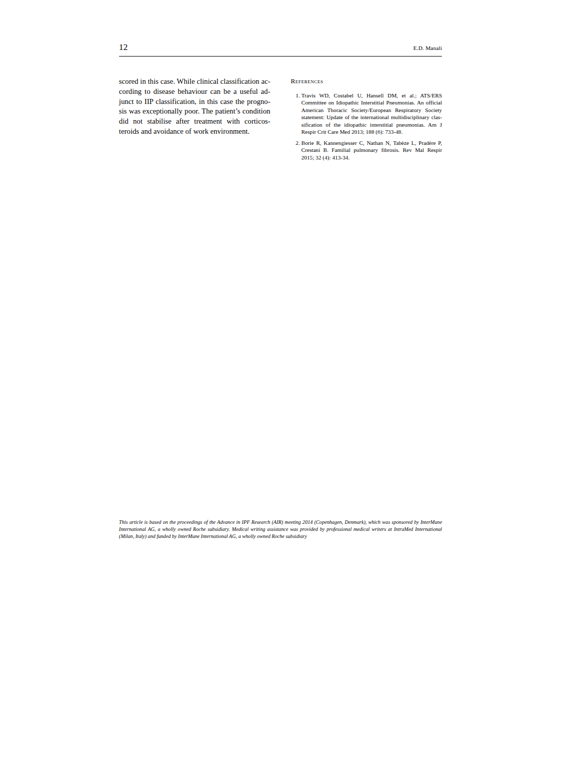12 E.D. Manali
scored in this case. While clinical classification according to disease behaviour can be a useful adjunct to IIP classification, in this case the prognosis was exceptionally poor. The patient’s condition did not stabilise after treatment with corticosteroids and avoidance of work environment.
References
Travis WD, Costabel U, Hansell DM, et al.; ATS/ERS Committee on Idiopathic Interstitial Pneumonias. An official American Thoracic Society/European Respiratory Society statement: Update of the international multidisciplinary classification of the idiopathic interstitial pneumonias. Am J Respir Crit Care Med 2013; 188 (6): 733-48.
Borie R, Kannengiesser C, Nathan N, Tabèze L, Pradère P, Crestani B. Familial pulmonary fibrosis. Rev Mal Respir 2015; 32 (4): 413-34.
This article is based on the proceedings of the Advance in IPF Research (AIR) meeting 2014 (Copenhagen, Denmark), which was sponsored by InterMune International AG, a wholly owned Roche subsidiary. Medical writing assistance was provided by professional medical writers at IntraMed International (Milan, Italy) and funded by InterMune International AG, a wholly owned Roche subsidiary